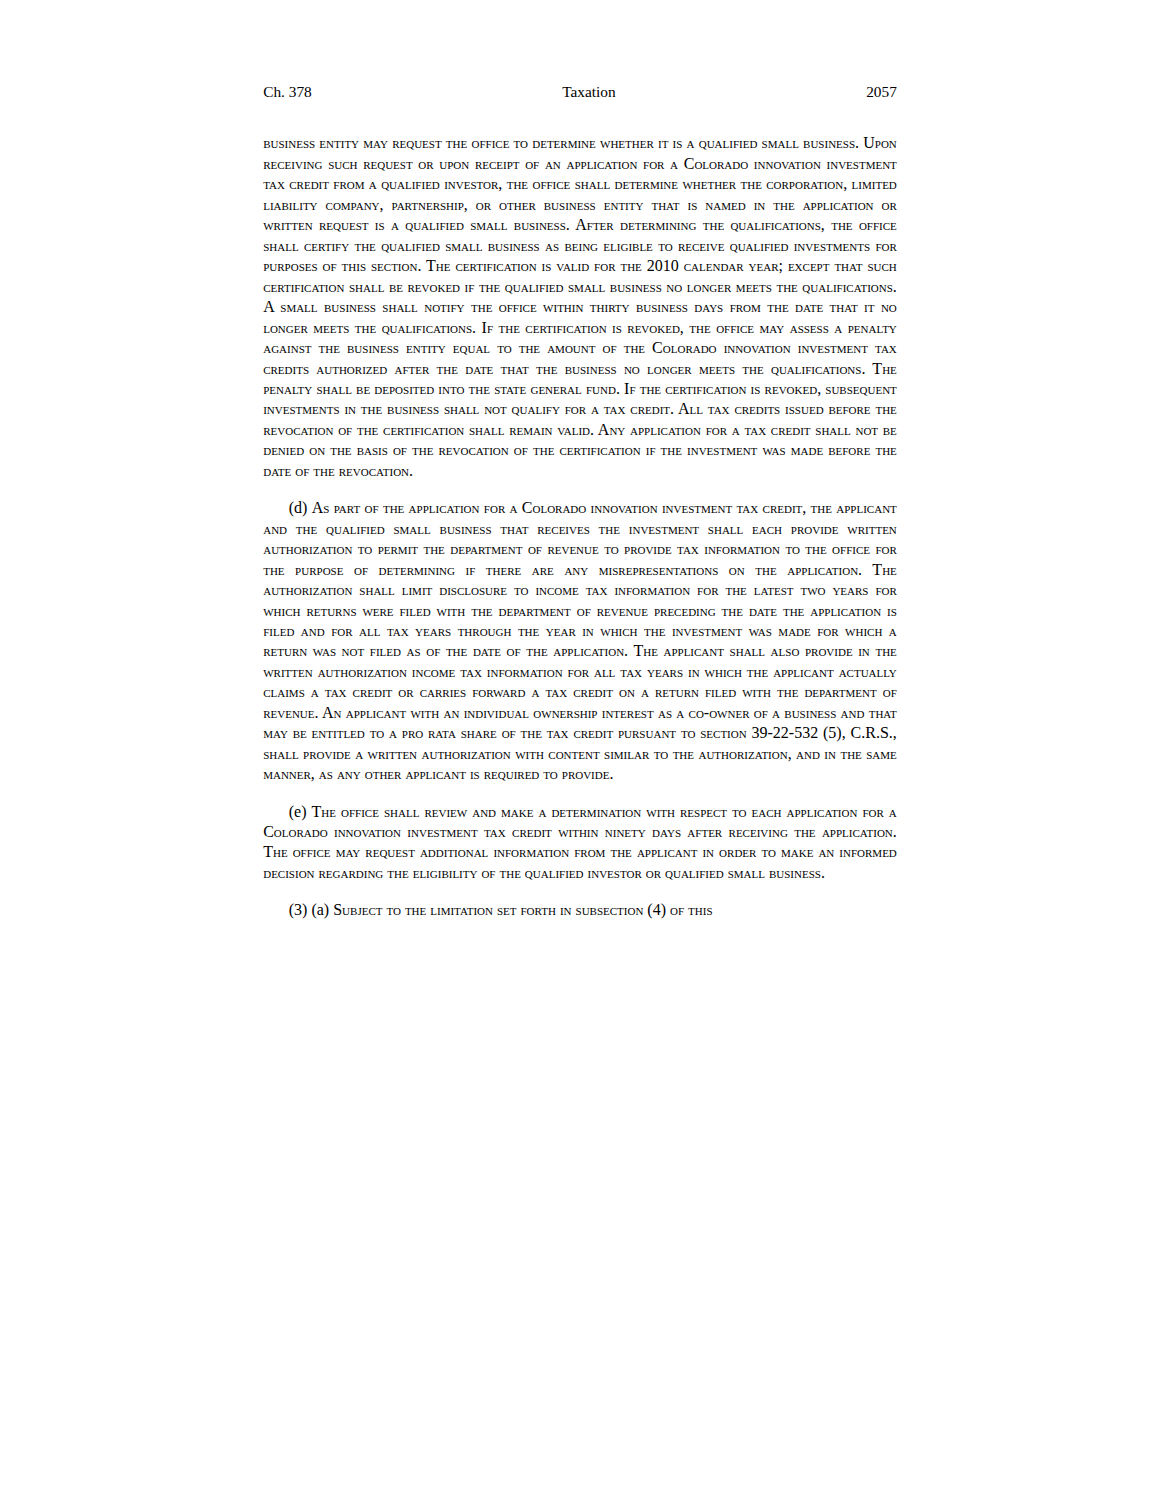Ch. 378 Taxation 2057
business entity may request the office to determine whether it is a qualified small business. Upon receiving such request or upon receipt of an application for a Colorado innovation investment tax credit from a qualified investor, the office shall determine whether the corporation, limited liability company, partnership, or other business entity that is named in the application or written request is a qualified small business. After determining the qualifications, the office shall certify the qualified small business as being eligible to receive qualified investments for purposes of this section. The certification is valid for the 2010 calendar year; except that such certification shall be revoked if the qualified small business no longer meets the qualifications. A small business shall notify the office within thirty business days from the date that it no longer meets the qualifications. If the certification is revoked, the office may assess a penalty against the business entity equal to the amount of the Colorado innovation investment tax credits authorized after the date that the business no longer meets the qualifications. The penalty shall be deposited into the state general fund. If the certification is revoked, subsequent investments in the business shall not qualify for a tax credit. All tax credits issued before the revocation of the certification shall remain valid. Any application for a tax credit shall not be denied on the basis of the revocation of the certification if the investment was made before the date of the revocation.
(d) As part of the application for a Colorado innovation investment tax credit, the applicant and the qualified small business that receives the investment shall each provide written authorization to permit the department of revenue to provide tax information to the office for the purpose of determining if there are any misrepresentations on the application. The authorization shall limit disclosure to income tax information for the latest two years for which returns were filed with the department of revenue preceding the date the application is filed and for all tax years through the year in which the investment was made for which a return was not filed as of the date of the application. The applicant shall also provide in the written authorization income tax information for all tax years in which the applicant actually claims a tax credit or carries forward a tax credit on a return filed with the department of revenue. An applicant with an individual ownership interest as a co-owner of a business and that may be entitled to a pro rata share of the tax credit pursuant to section 39-22-532 (5), C.R.S., shall provide a written authorization with content similar to the authorization, and in the same manner, as any other applicant is required to provide.
(e) The office shall review and make a determination with respect to each application for a Colorado innovation investment tax credit within ninety days after receiving the application. The office may request additional information from the applicant in order to make an informed decision regarding the eligibility of the qualified investor or qualified small business.
(3) (a) Subject to the limitation set forth in subsection (4) of this